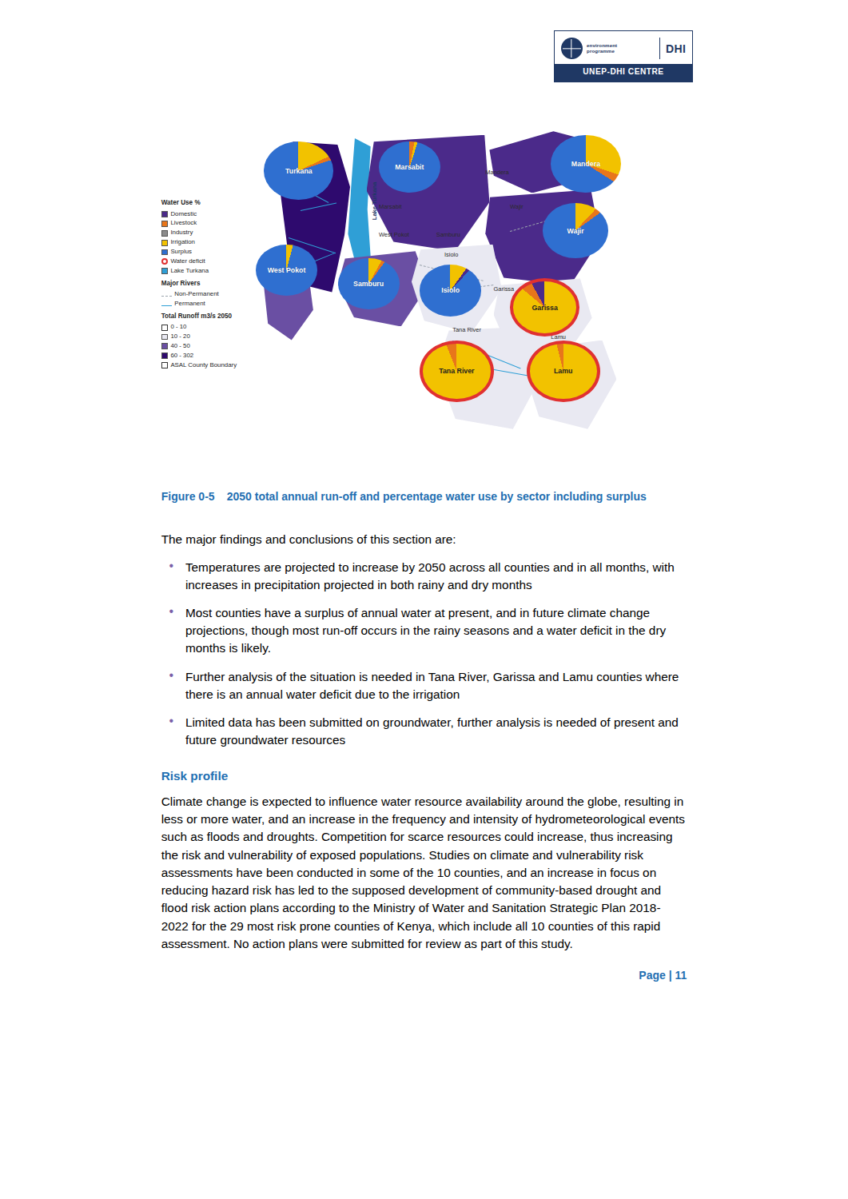environment programme
DHI
UNEP-DHI CENTRE
Water Use %
Domestic
Livestock
Industry
Irrigation
Surplus
Water deficit
Lake Turkana
Major Rivers
Non-Permanent
Permanent
Total Runoff m3/s 2050
0 - 10
10 - 20
40 - 50
60 - 302
ASAL County Boundary
Lake Turkana
Marsabit
Mandera
Wajir
Samburu
Isiolo
Garissa
Tana River
Lamu
West Pokot
Turkana
Marsabit
Mandera
Wajir
West Pokot
Samburu
Isiolo
Garissa
Tana River
Lamu
Figure 0-5 2050 total annual run-off and percentage water use by sector including surplus
The major findings and conclusions of this section are:
Temperatures are projected to increase by 2050 across all counties and in all months, with increases in precipitation projected in both rainy and dry months
Most counties have a surplus of annual water at present, and in future climate change projections, though most run-off occurs in the rainy seasons and a water deficit in the dry months is likely.
Further analysis of the situation is needed in Tana River, Garissa and Lamu counties where there is an annual water deficit due to the irrigation
Limited data has been submitted on groundwater, further analysis is needed of present and future groundwater resources
Risk profile
Climate change is expected to influence water resource availability around the globe, resulting in less or more water, and an increase in the frequency and intensity of hydrometeorological events such as floods and droughts. Competition for scarce resources could increase, thus increasing the risk and vulnerability of exposed populations. Studies on climate and vulnerability risk assessments have been conducted in some of the 10 counties, and an increase in focus on reducing hazard risk has led to the supposed development of community-based drought and flood risk action plans according to the Ministry of Water and Sanitation Strategic Plan 2018-2022 for the 29 most risk prone counties of Kenya, which include all 10 counties of this rapid assessment. No action plans were submitted for review as part of this study.
Page | 11